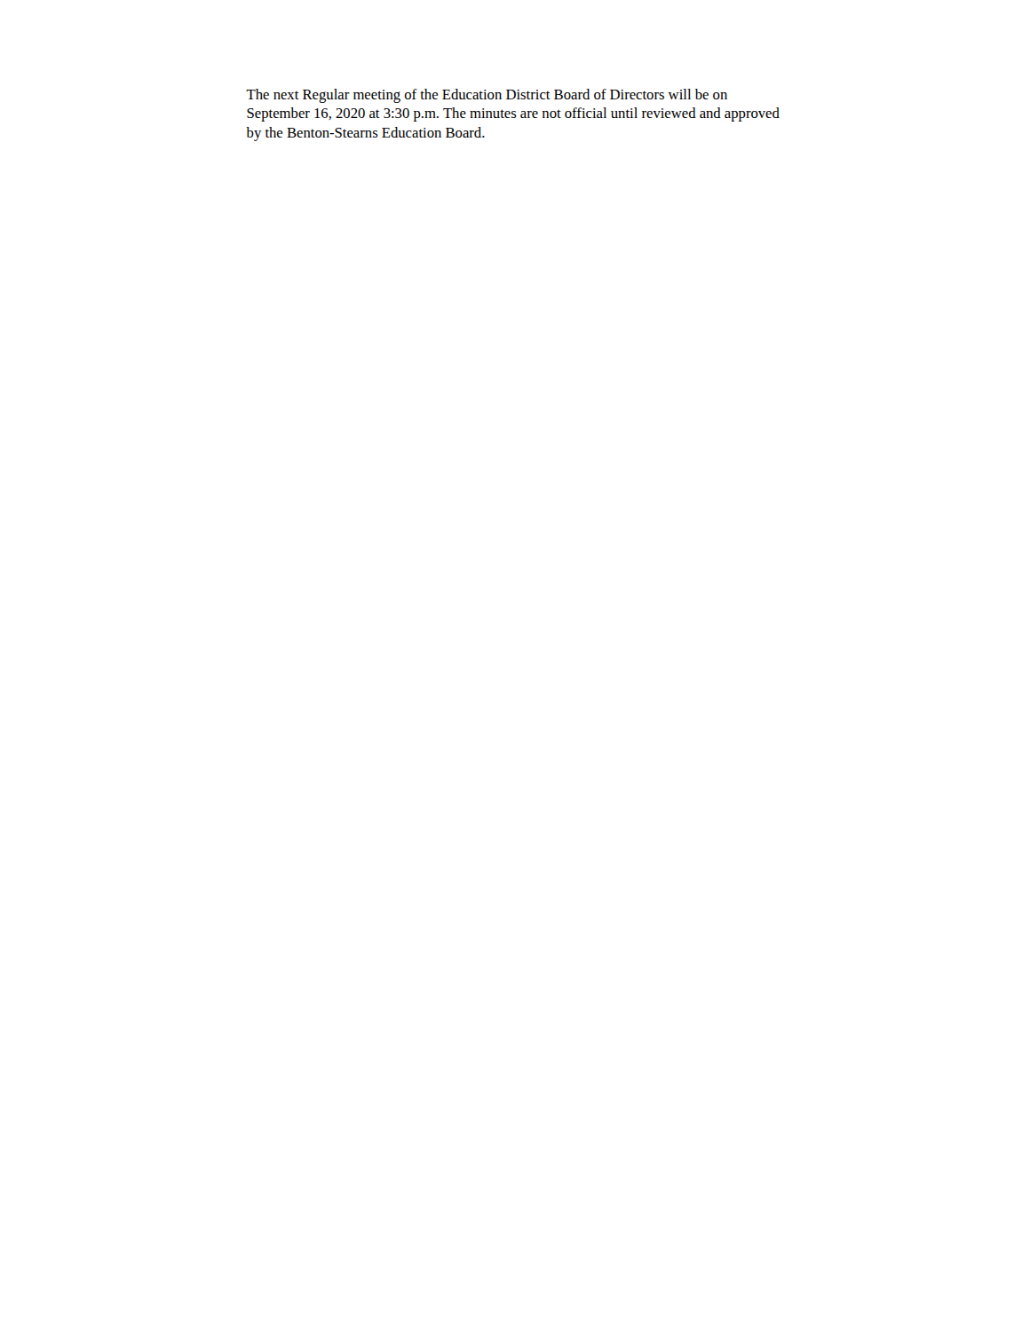The next Regular meeting of the Education District Board of Directors will be on September 16, 2020 at 3:30 p.m. The minutes are not official until reviewed and approved by the Benton-Stearns Education Board.